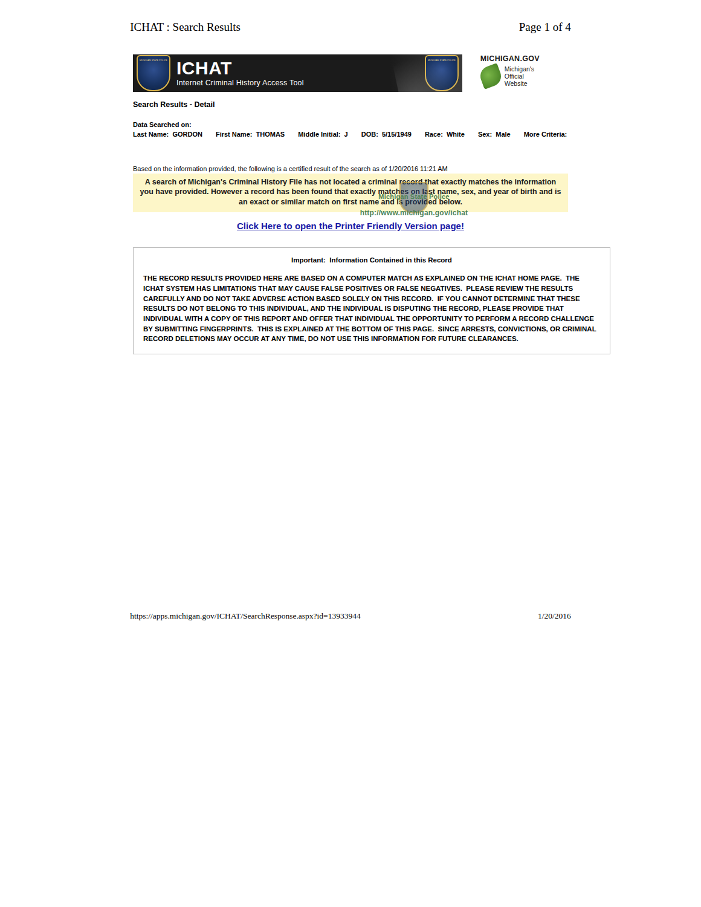ICHAT : Search Results
Page 1 of 4
ICHAT
Internet Criminal History Access Tool
MICHIGAN.GOV
Michigan's
Official
Website
Search Results - Detail
Data Searched on:
Last Name: GORDON First Name: THOMAS Middle Initial: J DOB: 5/15/1949 Race: White Sex: Male More Criteria:
Based on the information provided, the following is a certified result of the search as of 1/20/2016 11:21 AM
A search of Michigan's Criminal History File has not located a criminal record that exactly matches the information you have provided. However a record has been found that exactly matches on last name, sex, and year of birth and is an exact or similar match on first name and is provided below.
Michigan State Police
http://www.michigan.gov/ichat
Click Here to open the Printer Friendly Version page!
Important: Information Contained in this Record
THE RECORD RESULTS PROVIDED HERE ARE BASED ON A COMPUTER MATCH AS EXPLAINED ON THE ICHAT HOME PAGE. THE ICHAT SYSTEM HAS LIMITATIONS THAT MAY CAUSE FALSE POSITIVES OR FALSE NEGATIVES. PLEASE REVIEW THE RESULTS CAREFULLY AND DO NOT TAKE ADVERSE ACTION BASED SOLELY ON THIS RECORD. IF YOU CANNOT DETERMINE THAT THESE RESULTS DO NOT BELONG TO THIS INDIVIDUAL, AND THE INDIVIDUAL IS DISPUTING THE RECORD, PLEASE PROVIDE THAT INDIVIDUAL WITH A COPY OF THIS REPORT AND OFFER THAT INDIVIDUAL THE OPPORTUNITY TO PERFORM A RECORD CHALLENGE BY SUBMITTING FINGERPRINTS. THIS IS EXPLAINED AT THE BOTTOM OF THIS PAGE. SINCE ARRESTS, CONVICTIONS, OR CRIMINAL RECORD DELETIONS MAY OCCUR AT ANY TIME, DO NOT USE THIS INFORMATION FOR FUTURE CLEARANCES.
https://apps.michigan.gov/ICHAT/SearchResponse.aspx?id=13933944
1/20/2016